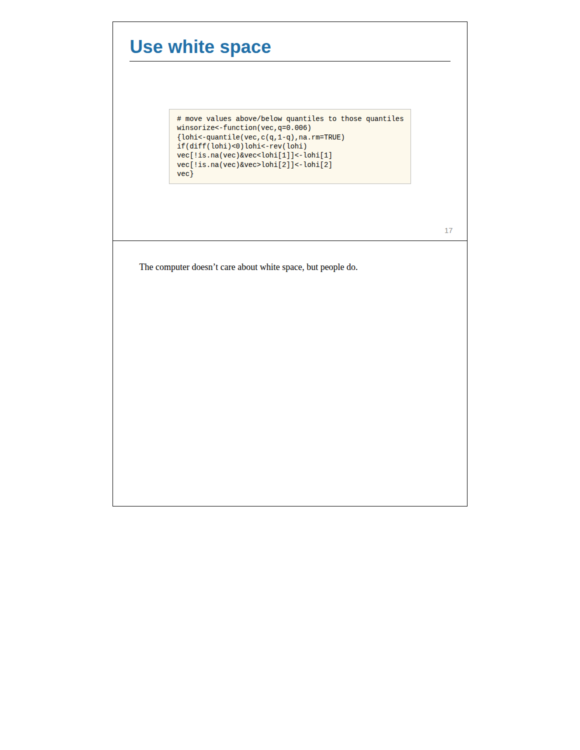Use white space
# move values above/below quantiles to those quantiles
winsorize<-function(vec,q=0.006)
{lohi<-quantile(vec,c(q,1-q),na.rm=TRUE)
if(diff(lohi)<0)lohi<-rev(lohi)
vec[!is.na(vec)&vec<lohi[1]]<-lohi[1]
vec[!is.na(vec)&vec>lohi[2]]<-lohi[2]
vec}
17
The computer doesn’t care about white space, but people do.